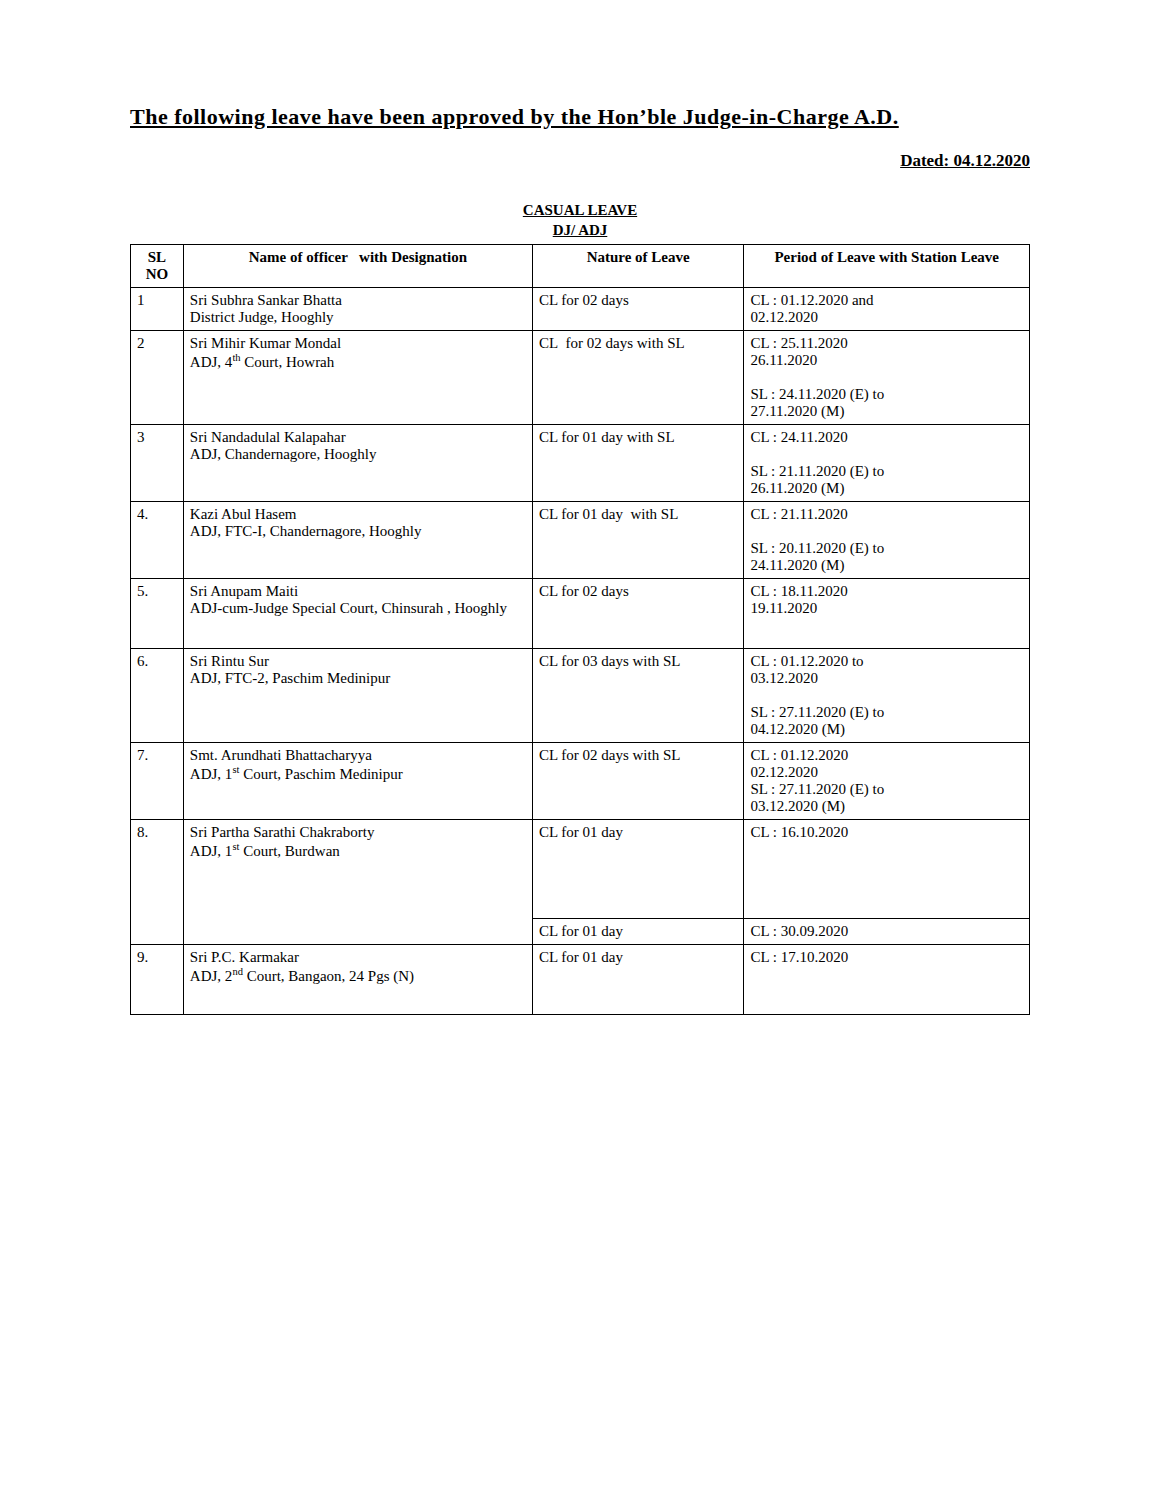The following leave have been approved by the Hon’ble Judge-in-Charge A.D.
Dated: 04.12.2020
CASUAL LEAVE
DJ/ ADJ
| SL NO | Name of officer with Designation | Nature of Leave | Period of Leave with Station Leave |
| --- | --- | --- | --- |
| 1 | Sri Subhra Sankar Bhatta District Judge, Hooghly | CL for 02 days | CL : 01.12.2020 and 02.12.2020 |
| 2 | Sri Mihir Kumar Mondal ADJ, 4 th Court, Howrah | CL for 02 days with SL | CL : 25.11.2020 26.11.2020 SL : 24.11.2020 (E) to 27.11.2020 (M) |
| 3 | Sri Nandadulal Kalapahar ADJ, Chandernagore, Hooghly | CL for 01 day with SL | CL : 24.11.2020 SL : 21.11.2020 (E) to 26.11.2020 (M) |
| 4. | Kazi Abul Hasem ADJ, FTC-I, Chandernagore, Hooghly | CL for 01 day with SL | CL : 21.11.2020 SL : 20.11.2020 (E) to 24.11.2020 (M) |
| 5. | Sri Anupam Maiti ADJ-cum-Judge Special Court, Chinsurah , Hooghly | CL for 02 days | CL : 18.11.2020 19.11.2020 |
| 6. | Sri Rintu Sur ADJ, FTC-2, Paschim Medinipur | CL for 03 days with SL | CL : 01.12.2020 to 03.12.2020 SL : 27.11.2020 (E) to 04.12.2020 (M) |
| 7. | Smt. Arundhati Bhattacharyya ADJ, 1 st Court, Paschim Medinipur | CL for 02 days with SL | CL : 01.12.2020 02.12.2020 SL : 27.11.2020 (E) to 03.12.2020 (M) |
| 8. | Sri Partha Sarathi Chakraborty ADJ, 1 st Court, Burdwan | CL for 01 day | CL : 16.10.2020 |
| CL for 01 day | CL : 30.09.2020 |
| 9. | Sri P.C. Karmakar ADJ, 2 nd Court, Bangaon, 24 Pgs (N) | CL for 01 day | CL : 17.10.2020 |